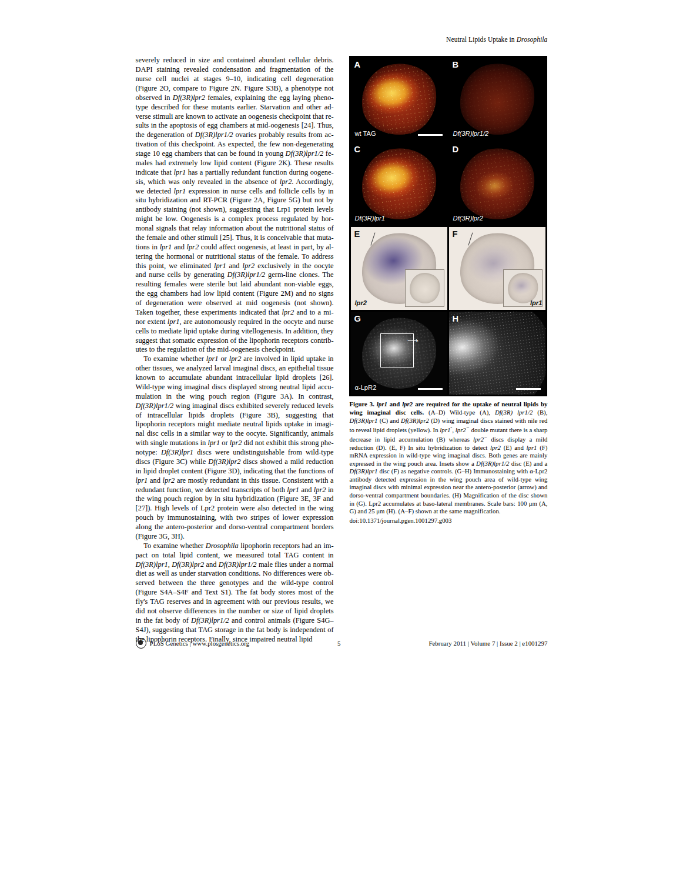Neutral Lipids Uptake in Drosophila
severely reduced in size and contained abundant cellular debris. DAPI staining revealed condensation and fragmentation of the nurse cell nuclei at stages 9–10, indicating cell degeneration (Figure 2O, compare to Figure 2N. Figure S3B), a phenotype not observed in Df(3R)lpr2 females, explaining the egg laying phenotype described for these mutants earlier. Starvation and other adverse stimuli are known to activate an oogenesis checkpoint that results in the apoptosis of egg chambers at mid-oogenesis [24]. Thus, the degeneration of Df(3R)lpr1/2 ovaries probably results from activation of this checkpoint. As expected, the few non-degenerating stage 10 egg chambers that can be found in young Df(3R)lpr1/2 females had extremely low lipid content (Figure 2K). These results indicate that lpr1 has a partially redundant function during oogenesis, which was only revealed in the absence of lpr2. Accordingly, we detected lpr1 expression in nurse cells and follicle cells by in situ hybridization and RT-PCR (Figure 2A, Figure 5G) but not by antibody staining (not shown), suggesting that Lrp1 protein levels might be low. Oogenesis is a complex process regulated by hormonal signals that relay information about the nutritional status of the female and other stimuli [25]. Thus, it is conceivable that mutations in lpr1 and lpr2 could affect oogenesis, at least in part, by altering the hormonal or nutritional status of the female. To address this point, we eliminated lpr1 and lpr2 exclusively in the oocyte and nurse cells by generating Df(3R)lpr1/2 germ-line clones. The resulting females were sterile but laid abundant non-viable eggs, the egg chambers had low lipid content (Figure 2M) and no signs of degeneration were observed at mid oogenesis (not shown). Taken together, these experiments indicated that lpr2 and to a minor extent lpr1, are autonomously required in the oocyte and nurse cells to mediate lipid uptake during vitellogenesis. In addition, they suggest that somatic expression of the lipophorin receptors contributes to the regulation of the mid-oogenesis checkpoint.
To examine whether lpr1 or lpr2 are involved in lipid uptake in other tissues, we analyzed larval imaginal discs, an epithelial tissue known to accumulate abundant intracellular lipid droplets [26]. Wild-type wing imaginal discs displayed strong neutral lipid accumulation in the wing pouch region (Figure 3A). In contrast, Df(3R)lpr1/2 wing imaginal discs exhibited severely reduced levels of intracellular lipids droplets (Figure 3B), suggesting that lipophorin receptors might mediate neutral lipids uptake in imaginal disc cells in a similar way to the oocyte. Significantly, animals with single mutations in lpr1 or lpr2 did not exhibit this strong phenotype: Df(3R)lpr1 discs were undistinguishable from wild-type discs (Figure 3C) while Df(3R)lpr2 discs showed a mild reduction in lipid droplet content (Figure 3D), indicating that the functions of lpr1 and lpr2 are mostly redundant in this tissue. Consistent with a redundant function, we detected transcripts of both lpr1 and lpr2 in the wing pouch region by in situ hybridization (Figure 3E, 3F and [27]). High levels of Lpr2 protein were also detected in the wing pouch by immunostaining, with two stripes of lower expression along the antero-posterior and dorso-ventral compartment borders (Figure 3G, 3H).
To examine whether Drosophila lipophorin receptors had an impact on total lipid content, we measured total TAG content in Df(3R)lpr1, Df(3R)lpr2 and Df(3R)lpr1/2 male flies under a normal diet as well as under starvation conditions. No differences were observed between the three genotypes and the wild-type control (Figure S4A–S4F and Text S1). The fat body stores most of the fly's TAG reserves and in agreement with our previous results, we did not observe differences in the number or size of lipid droplets in the fat body of Df(3R)lpr1/2 and control animals (Figure S4G–S4J), suggesting that TAG storage in the fat body is independent of the lipophorin receptors. Finally, since impaired neutral lipid
A
wt TAG
B
Df(3R)lpr1/2
C
Df(3R)lpr1
D
Df(3R)lpr2
E
lpr2
F
lpr1
G
⟶ α-LpR2
H
Figure 3. lpr1 and lpr2 are required for the uptake of neutral lipids by wing imaginal disc cells. (A–D) Wild-type (A), Df(3R) lpr1/2 (B), Df(3R)lpr1 (C) and Df(3R)lpr2 (D) wing imaginal discs stained with nile red to reveal lipid droplets (yellow). In lpr1-, lpr2− double mutant there is a sharp decrease in lipid accumulation (B) whereas lpr2− discs display a mild reduction (D). (E, F) In situ hybridization to detect lpr2 (E) and lpr1 (F) mRNA expression in wild-type wing imaginal discs. Both genes are mainly expressed in the wing pouch area. Insets show a Df(3R)lpr1/2 disc (E) and a Df(3R)lpr1 disc (F) as negative controls. (G–H) Immunostaining with α-Lpr2 antibody detected expression in the wing pouch area of wild-type wing imaginal discs with minimal expression near the antero-posterior (arrow) and dorso-ventral compartment boundaries. (H) Magnification of the disc shown in (G). Lpr2 accumulates at baso-lateral membranes. Scale bars: 100 μm (A, G) and 25 μm (H). (A–F) shown at the same magnification. doi:10.1371/journal.pgen.1001297.g003
PLoS Genetics | www.plosgenetics.org
5
February 2011 | Volume 7 | Issue 2 | e1001297